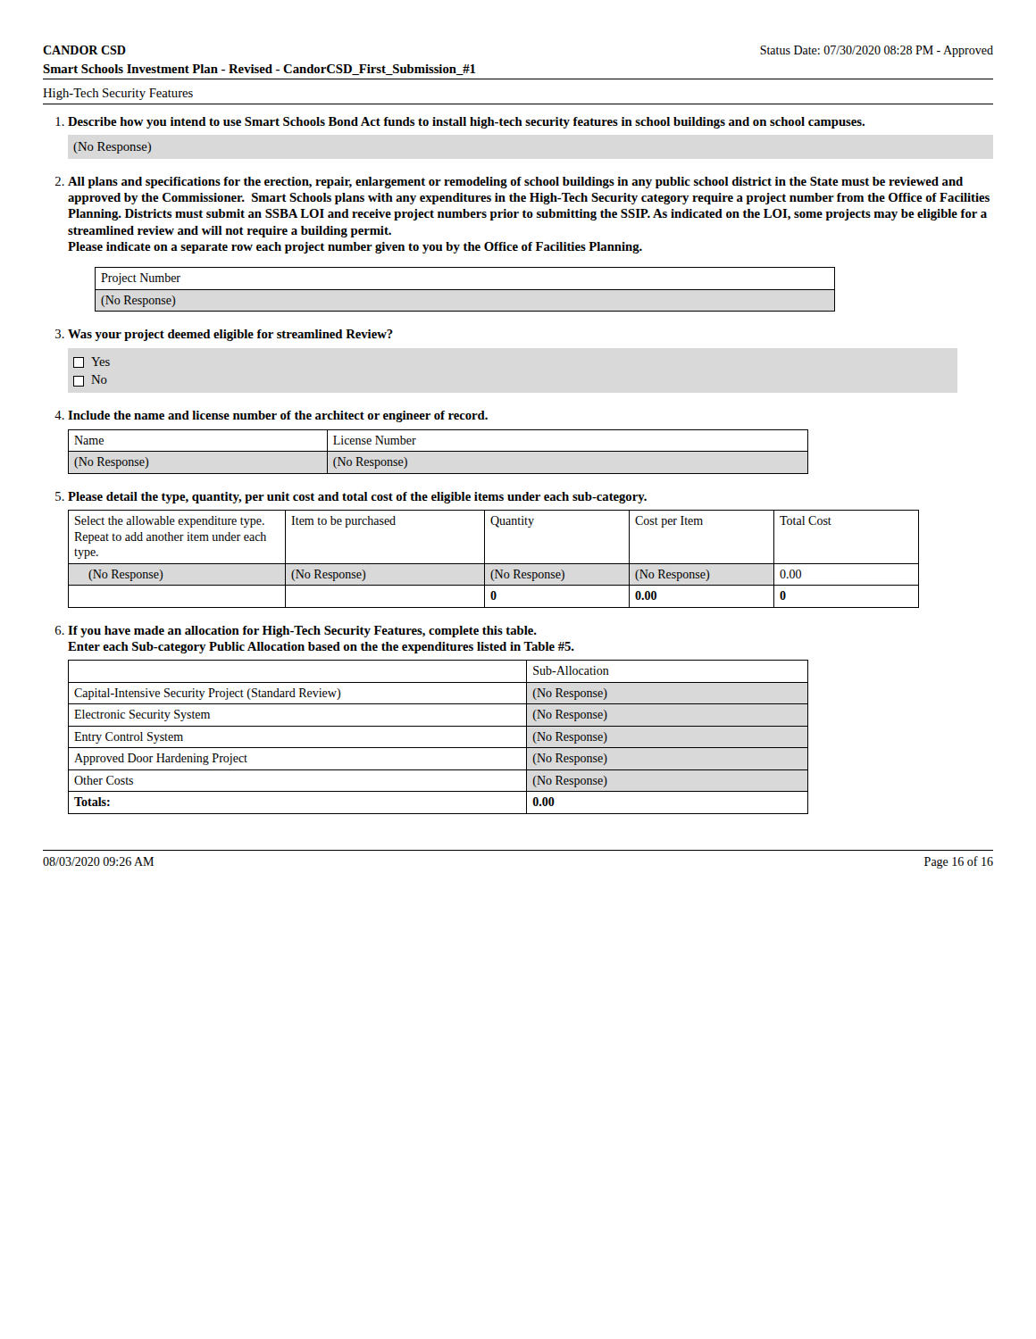CANDOR CSD
Status Date: 07/30/2020 08:28 PM - Approved
Smart Schools Investment Plan - Revised - CandorCSD_First_Submission_#1
High-Tech Security Features
Describe how you intend to use Smart Schools Bond Act funds to install high-tech security features in school buildings and on school campuses.
(No Response)
All plans and specifications for the erection, repair, enlargement or remodeling of school buildings in any public school district in the State must be reviewed and approved by the Commissioner. Smart Schools plans with any expenditures in the High-Tech Security category require a project number from the Office of Facilities Planning. Districts must submit an SSBA LOI and receive project numbers prior to submitting the SSIP. As indicated on the LOI, some projects may be eligible for a streamlined review and will not require a building permit.
Please indicate on a separate row each project number given to you by the Office of Facilities Planning.
| Project Number |
| (No Response) |
Was your project deemed eligible for streamlined Review?
Yes
No
Include the name and license number of the architect or engineer of record.
| Name | License Number |
| (No Response) | (No Response) |
Please detail the type, quantity, per unit cost and total cost of the eligible items under each sub-category.
| Select the allowable expenditure type. Repeat to add another item under each type. | Item to be purchased | Quantity | Cost per Item | Total Cost |
| (No Response) | (No Response) | (No Response) | (No Response) | 0.00 |
| | | 0 | 0.00 | 0 |
If you have made an allocation for High-Tech Security Features, complete this table.
Enter each Sub-category Public Allocation based on the the expenditures listed in Table #5.
| | Sub-Allocation |
| Capital-Intensive Security Project (Standard Review) | (No Response) |
| Electronic Security System | (No Response) |
| Entry Control System | (No Response) |
| Approved Door Hardening Project | (No Response) |
| Other Costs | (No Response) |
| Totals: | 0.00 |
08/03/2020 09:26 AM
Page 16 of 16